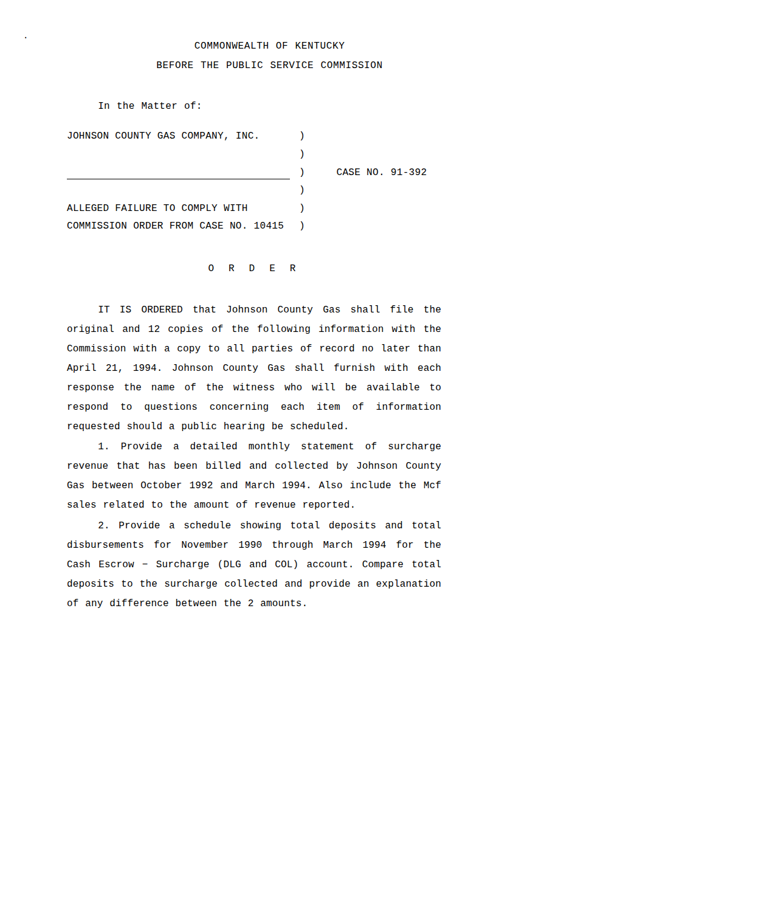.
COMMONWEALTH OF KENTUCKY
BEFORE THE PUBLIC SERVICE COMMISSION
In the Matter of:
| JOHNSON COUNTY GAS COMPANY, INC. | ) | |
| | ) | |
| | ) | CASE NO. 91-392 |
| | ) | |
| ALLEGED FAILURE TO COMPLY WITH | ) | |
| COMMISSION ORDER FROM CASE NO. 10415 | ) | |
O R D E R
IT IS ORDERED that Johnson County Gas shall file the original and 12 copies of the following information with the Commission with a copy to all parties of record no later than April 21, 1994. Johnson County Gas shall furnish with each response the name of the witness who will be available to respond to questions concerning each item of information requested should a public hearing be scheduled.
1. Provide a detailed monthly statement of surcharge revenue that has been billed and collected by Johnson County Gas between October 1992 and March 1994. Also include the Mcf sales related to the amount of revenue reported.
2. Provide a schedule showing total deposits and total disbursements for November 1990 through March 1994 for the Cash Escrow − Surcharge (DLG and COL) account. Compare total deposits to the surcharge collected and provide an explanation of any difference between the 2 amounts.